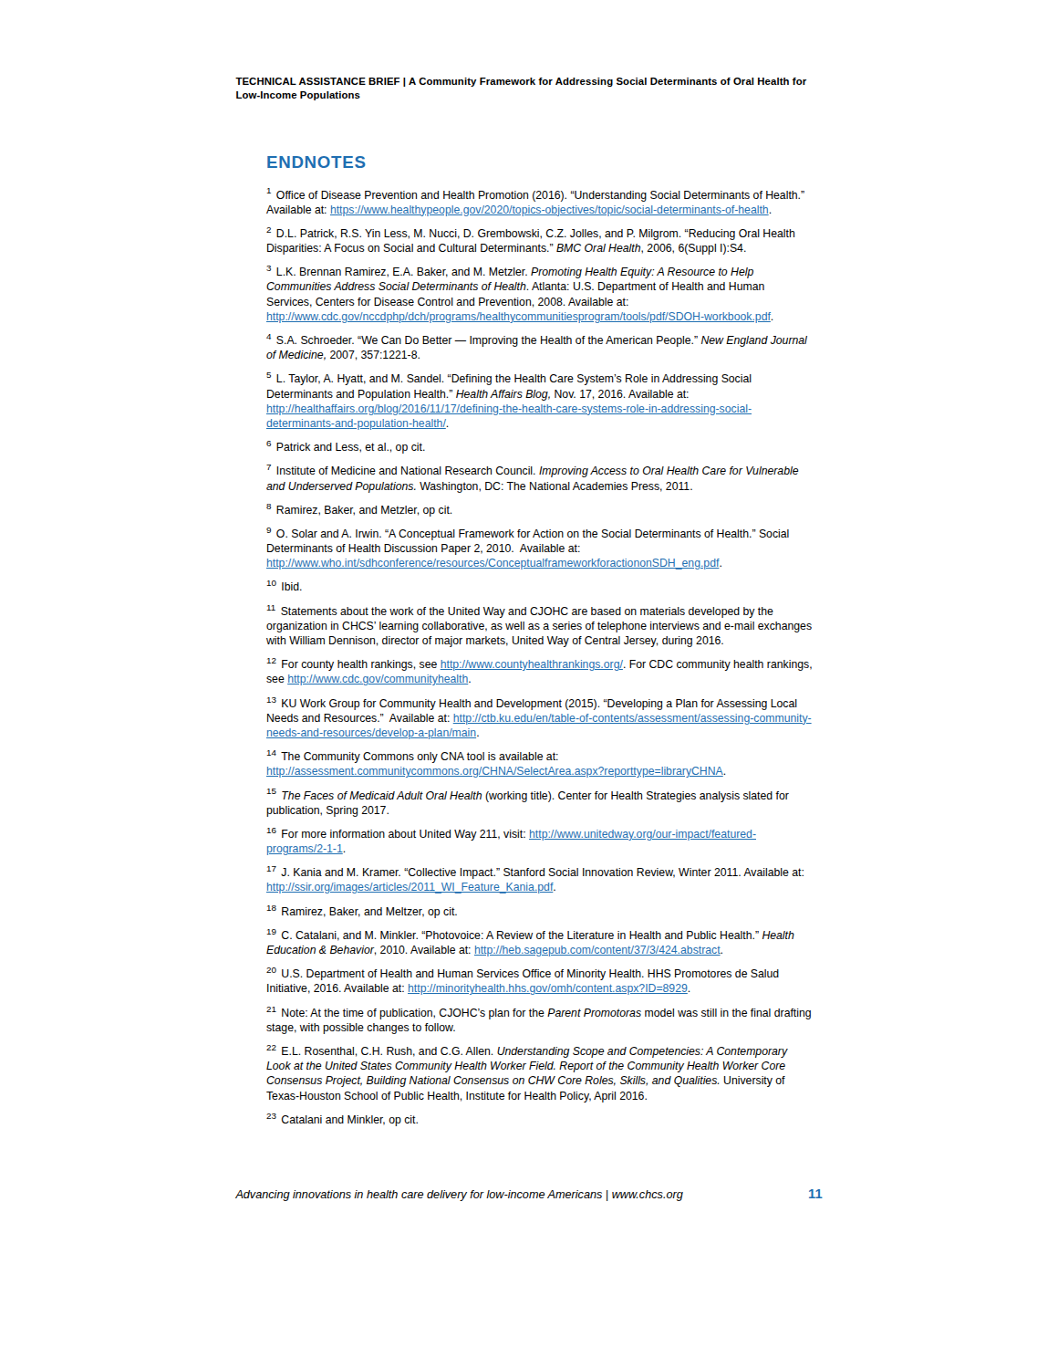TECHNICAL ASSISTANCE BRIEF | A Community Framework for Addressing Social Determinants of Oral Health for Low-Income Populations
Endnotes
1 Office of Disease Prevention and Health Promotion (2016). “Understanding Social Determinants of Health.” Available at: https://www.healthypeople.gov/2020/topics-objectives/topic/social-determinants-of-health.
2 D.L. Patrick, R.S. Yin Less, M. Nucci, D. Grembowski, C.Z. Jolles, and P. Milgrom. “Reducing Oral Health Disparities: A Focus on Social and Cultural Determinants.” BMC Oral Health, 2006, 6(Suppl I):S4.
3 L.K. Brennan Ramirez, E.A. Baker, and M. Metzler. Promoting Health Equity: A Resource to Help Communities Address Social Determinants of Health. Atlanta: U.S. Department of Health and Human Services, Centers for Disease Control and Prevention, 2008. Available at: http://www.cdc.gov/nccdphp/dch/programs/healthycommunitiesprogram/tools/pdf/SDOH-workbook.pdf.
4 S.A. Schroeder. “We Can Do Better — Improving the Health of the American People.” New England Journal of Medicine, 2007, 357:1221-8.
5 L. Taylor, A. Hyatt, and M. Sandel. “Defining the Health Care System’s Role in Addressing Social Determinants and Population Health.” Health Affairs Blog, Nov. 17, 2016. Available at: http://healthaffairs.org/blog/2016/11/17/defining-the-health-care-systems-role-in-addressing-social-determinants-and-population-health/.
6 Patrick and Less, et al., op cit.
7 Institute of Medicine and National Research Council. Improving Access to Oral Health Care for Vulnerable and Underserved Populations. Washington, DC: The National Academies Press, 2011.
8 Ramirez, Baker, and Metzler, op cit.
9 O. Solar and A. Irwin. “A Conceptual Framework for Action on the Social Determinants of Health.” Social Determinants of Health Discussion Paper 2, 2010. Available at: http://www.who.int/sdhconference/resources/ConceptualframeworkforactiononSDH_eng.pdf.
10 Ibid.
11 Statements about the work of the United Way and CJOHC are based on materials developed by the organization in CHCS’ learning collaborative, as well as a series of telephone interviews and e-mail exchanges with William Dennison, director of major markets, United Way of Central Jersey, during 2016.
12 For county health rankings, see http://www.countyhealthrankings.org/. For CDC community health rankings, see http://www.cdc.gov/communityhealth.
13 KU Work Group for Community Health and Development (2015). “Developing a Plan for Assessing Local Needs and Resources.” Available at: http://ctb.ku.edu/en/table-of-contents/assessment/assessing-community-needs-and-resources/develop-a-plan/main.
14 The Community Commons only CNA tool is available at: http://assessment.communitycommons.org/CHNA/SelectArea.aspx?reporttype=libraryCHNA.
15 The Faces of Medicaid Adult Oral Health (working title). Center for Health Strategies analysis slated for publication, Spring 2017.
16 For more information about United Way 211, visit: http://www.unitedway.org/our-impact/featured-programs/2-1-1.
17 J. Kania and M. Kramer. “Collective Impact.” Stanford Social Innovation Review, Winter 2011. Available at: http://ssir.org/images/articles/2011_WI_Feature_Kania.pdf.
18 Ramirez, Baker, and Meltzer, op cit.
19 C. Catalani, and M. Minkler. “Photovoice: A Review of the Literature in Health and Public Health.” Health Education & Behavior, 2010. Available at: http://heb.sagepub.com/content/37/3/424.abstract.
20 U.S. Department of Health and Human Services Office of Minority Health. HHS Promotores de Salud Initiative, 2016. Available at: http://minorityhealth.hhs.gov/omh/content.aspx?ID=8929.
21 Note: At the time of publication, CJOHC’s plan for the Parent Promotoras model was still in the final drafting stage, with possible changes to follow.
22 E.L. Rosenthal, C.H. Rush, and C.G. Allen. Understanding Scope and Competencies: A Contemporary Look at the United States Community Health Worker Field. Report of the Community Health Worker Core Consensus Project, Building National Consensus on CHW Core Roles, Skills, and Qualities. University of Texas-Houston School of Public Health, Institute for Health Policy, April 2016.
23 Catalani and Minkler, op cit.
Advancing innovations in health care delivery for low-income Americans | www.chcs.org
11